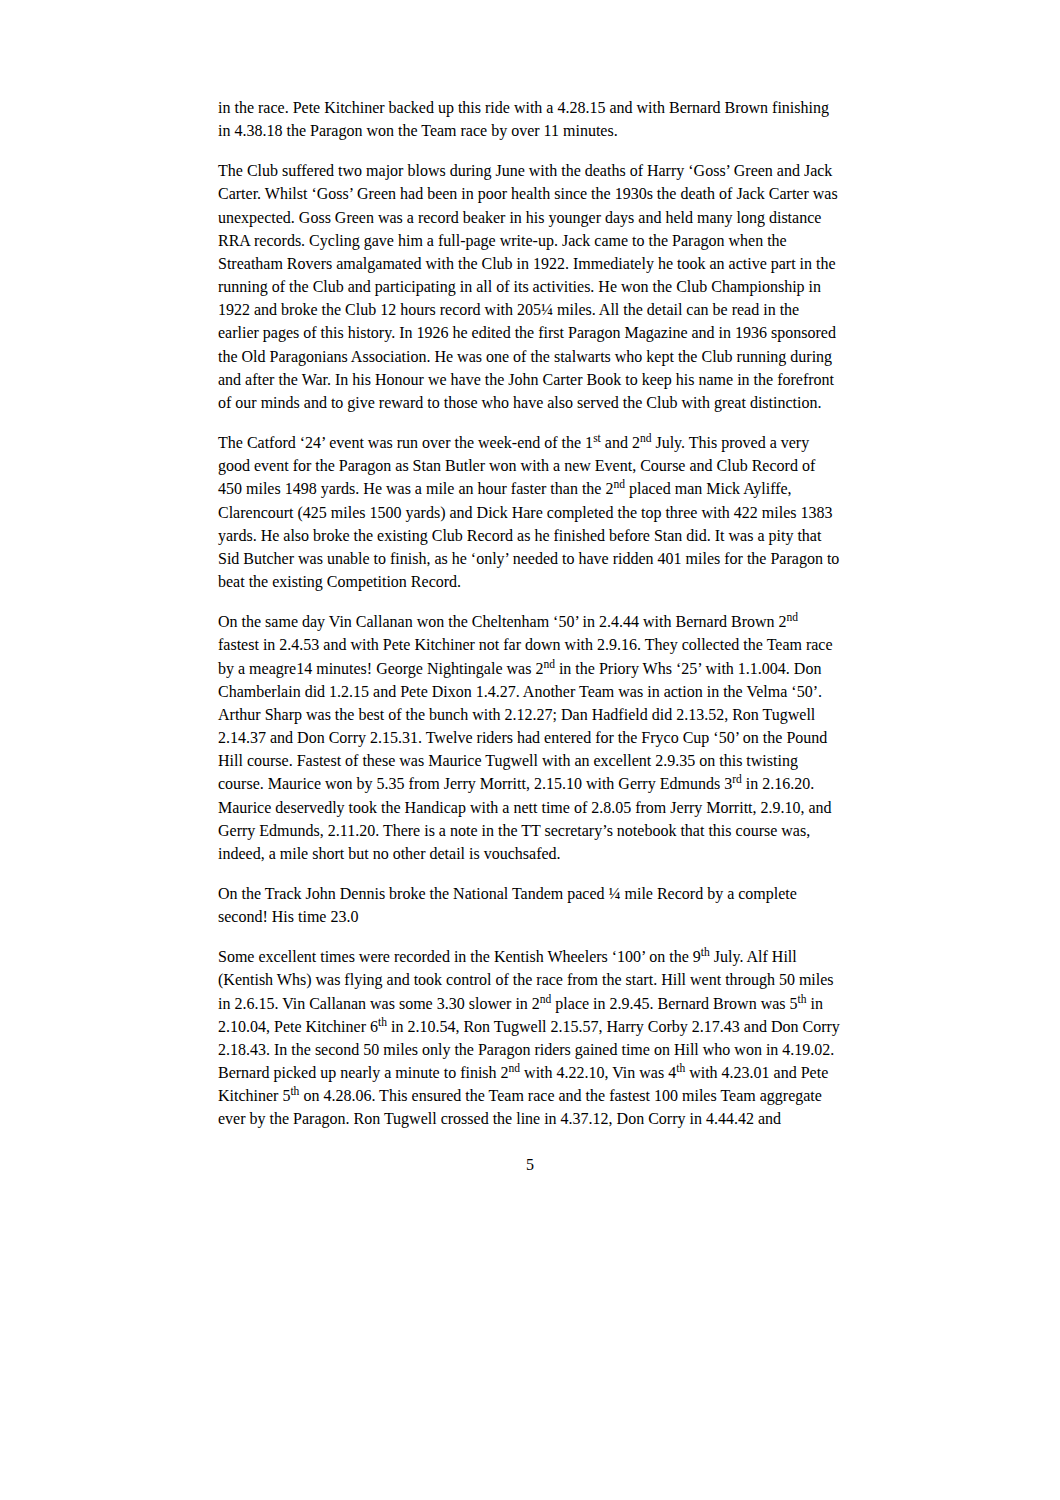in the race. Pete Kitchiner backed up this ride with a 4.28.15 and with Bernard Brown finishing in 4.38.18 the Paragon won the Team race by over 11 minutes.
The Club suffered two major blows during June with the deaths of Harry ‘Goss’ Green and Jack Carter. Whilst ‘Goss’ Green had been in poor health since the 1930s the death of Jack Carter was unexpected. Goss Green was a record beaker in his younger days and held many long distance RRA records. Cycling gave him a full-page write-up. Jack came to the Paragon when the Streatham Rovers amalgamated with the Club in 1922. Immediately he took an active part in the running of the Club and participating in all of its activities. He won the Club Championship in 1922 and broke the Club 12 hours record with 205¼ miles. All the detail can be read in the earlier pages of this history. In 1926 he edited the first Paragon Magazine and in 1936 sponsored the Old Paragonians Association. He was one of the stalwarts who kept the Club running during and after the War. In his Honour we have the John Carter Book to keep his name in the forefront of our minds and to give reward to those who have also served the Club with great distinction.
The Catford ‘24’ event was run over the week-end of the 1st and 2nd July. This proved a very good event for the Paragon as Stan Butler won with a new Event, Course and Club Record of 450 miles 1498 yards. He was a mile an hour faster than the 2nd placed man Mick Ayliffe, Clarencourt (425 miles 1500 yards) and Dick Hare completed the top three with 422 miles 1383 yards. He also broke the existing Club Record as he finished before Stan did. It was a pity that Sid Butcher was unable to finish, as he ‘only’ needed to have ridden 401 miles for the Paragon to beat the existing Competition Record.
On the same day Vin Callanan won the Cheltenham ‘50’ in 2.4.44 with Bernard Brown 2nd fastest in 2.4.53 and with Pete Kitchiner not far down with 2.9.16. They collected the Team race by a meagre14 minutes! George Nightingale was 2nd in the Priory Whs ‘25’ with 1.1.004. Don Chamberlain did 1.2.15 and Pete Dixon 1.4.27. Another Team was in action in the Velma ‘50’. Arthur Sharp was the best of the bunch with 2.12.27; Dan Hadfield did 2.13.52, Ron Tugwell 2.14.37 and Don Corry 2.15.31. Twelve riders had entered for the Fryco Cup ‘50’ on the Pound Hill course. Fastest of these was Maurice Tugwell with an excellent 2.9.35 on this twisting course. Maurice won by 5.35 from Jerry Morritt, 2.15.10 with Gerry Edmunds 3rd in 2.16.20. Maurice deservedly took the Handicap with a nett time of 2.8.05 from Jerry Morritt, 2.9.10, and Gerry Edmunds, 2.11.20. There is a note in the TT secretary’s notebook that this course was, indeed, a mile short but no other detail is vouchsafed.
On the Track John Dennis broke the National Tandem paced ¼ mile Record by a complete second! His time 23.0
Some excellent times were recorded in the Kentish Wheelers ‘100’ on the 9th July. Alf Hill (Kentish Whs) was flying and took control of the race from the start. Hill went through 50 miles in 2.6.15. Vin Callanan was some 3.30 slower in 2nd place in 2.9.45. Bernard Brown was 5th in 2.10.04, Pete Kitchiner 6th in 2.10.54, Ron Tugwell 2.15.57, Harry Corby 2.17.43 and Don Corry 2.18.43. In the second 50 miles only the Paragon riders gained time on Hill who won in 4.19.02. Bernard picked up nearly a minute to finish 2nd with 4.22.10, Vin was 4th with 4.23.01 and Pete Kitchiner 5th on 4.28.06. This ensured the Team race and the fastest 100 miles Team aggregate ever by the Paragon. Ron Tugwell crossed the line in 4.37.12, Don Corry in 4.44.42 and
5